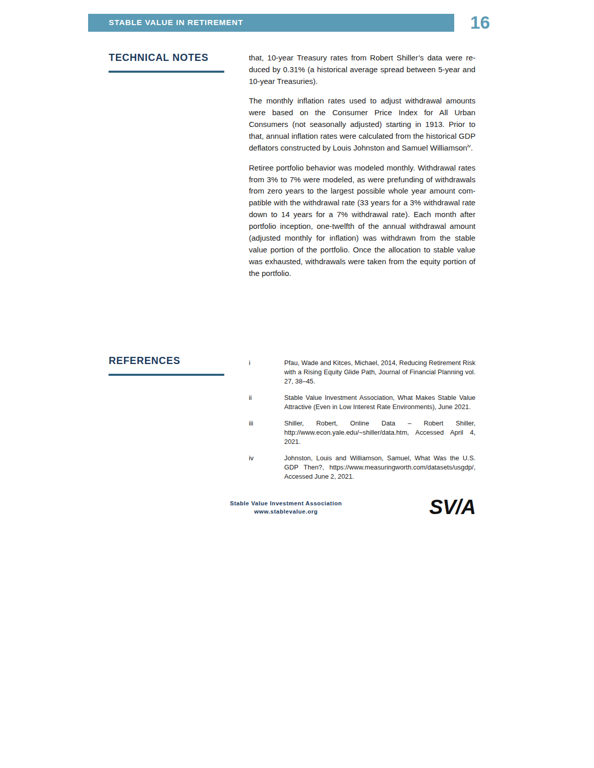Stable Value in Retirement
16
Technical Notes
that, 10-year Treasury rates from Robert Shiller’s data were reduced by 0.31% (a historical average spread between 5-year and 10-year Treasuries).
The monthly inflation rates used to adjust withdrawal amounts were based on the Consumer Price Index for All Urban Consumers (not seasonally adjusted) starting in 1913. Prior to that, annual inflation rates were calculated from the historical GDP deflators constructed by Louis Johnston and Samuel Williamsoniv.
Retiree portfolio behavior was modeled monthly. Withdrawal rates from 3% to 7% were modeled, as were prefunding of withdrawals from zero years to the largest possible whole year amount compatible with the withdrawal rate (33 years for a 3% withdrawal rate down to 14 years for a 7% withdrawal rate). Each month after portfolio inception, one-twelfth of the annual withdrawal amount (adjusted monthly for inflation) was withdrawn from the stable value portion of the portfolio. Once the allocation to stable value was exhausted, withdrawals were taken from the equity portion of the portfolio.
References
i
Pfau, Wade and Kitces, Michael, 2014, Reducing Retirement Risk with a Rising Equity Glide Path, Journal of Financial Planning vol. 27, 38–45.
ii
Stable Value Investment Association, What Makes Stable Value Attractive (Even in Low Interest Rate Environments), June 2021.
iii
Shiller, Robert, Online Data – Robert Shiller, http://www.econ.yale.edu/~shiller/data.htm, Accessed April 4, 2021.
iv
Johnston, Louis and Williamson, Samuel, What Was the U.S. GDP Then?, https://www.measuringworth.com/datasets/usgdp/, Accessed June 2, 2021.
Stable Value Investment Association
www.stablevalue.org
SV/A